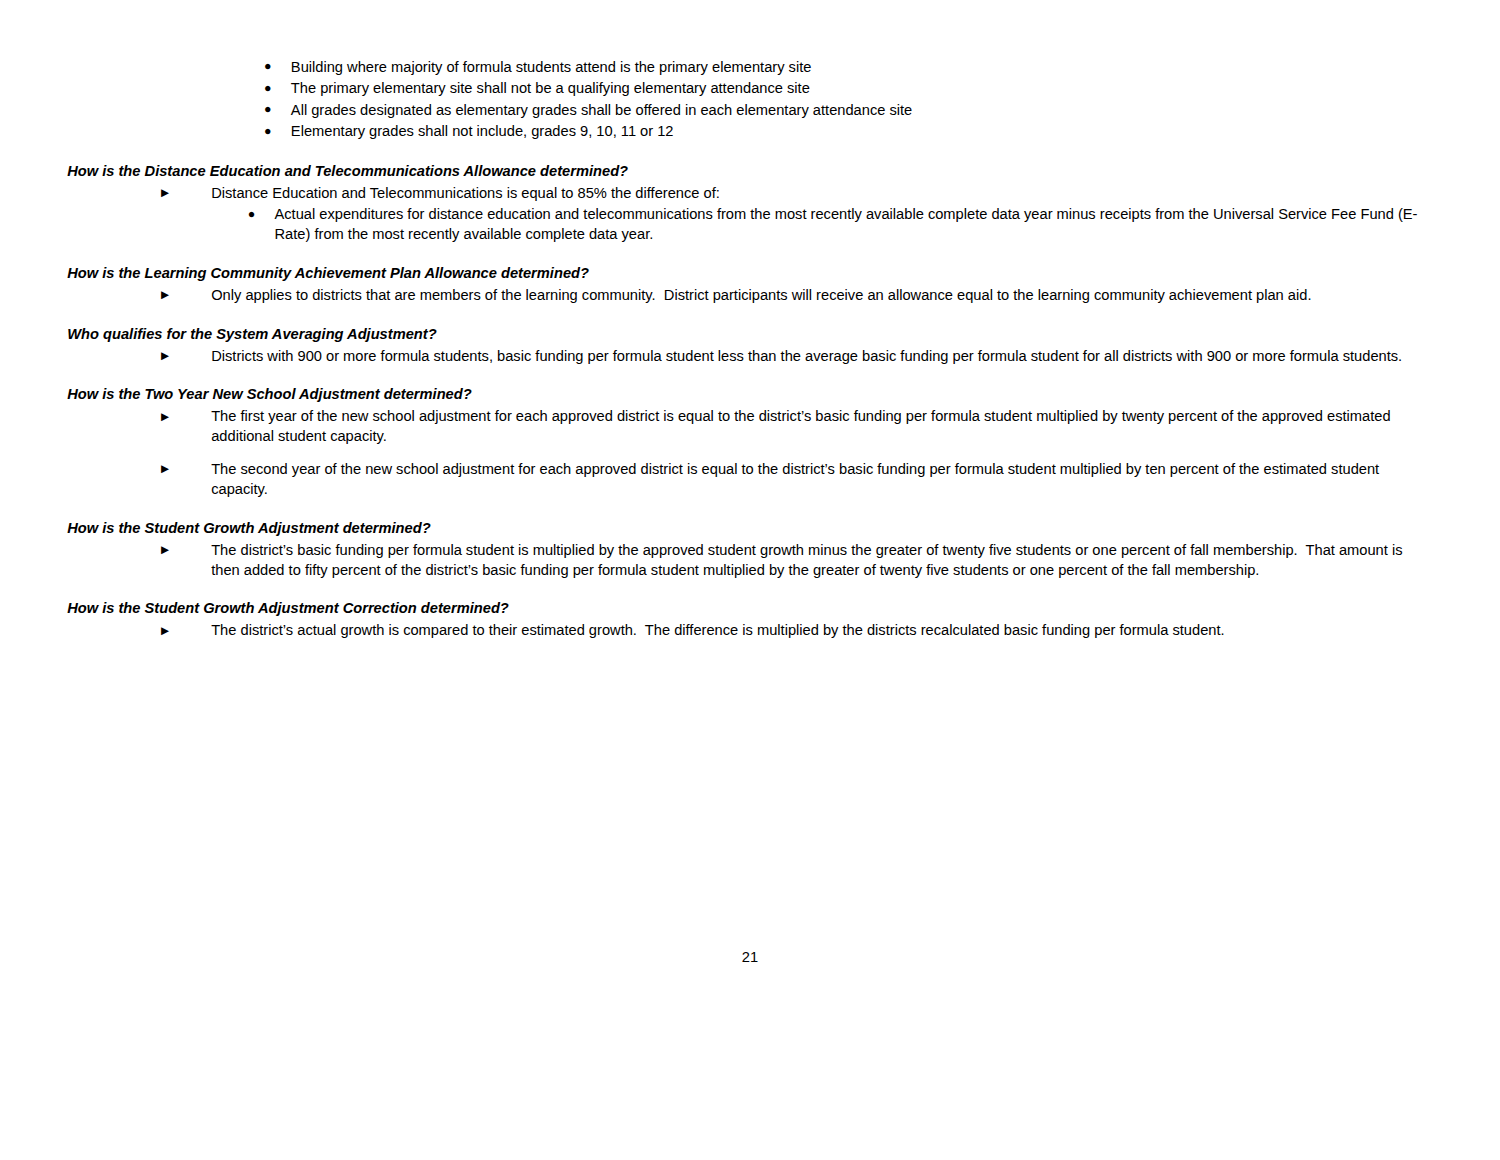Building where majority of formula students attend is the primary elementary site
The primary elementary site shall not be a qualifying elementary attendance site
All grades designated as elementary grades shall be offered in each elementary attendance site
Elementary grades shall not include, grades 9, 10, 11 or 12
How is the Distance Education and Telecommunications Allowance determined?
Distance Education and Telecommunications is equal to 85% the difference of:
Actual expenditures for distance education and telecommunications from the most recently available complete data year minus receipts from the Universal Service Fee Fund (E-Rate) from the most recently available complete data year.
How is the Learning Community Achievement Plan Allowance determined?
Only applies to districts that are members of the learning community. District participants will receive an allowance equal to the learning community achievement plan aid.
Who qualifies for the System Averaging Adjustment?
Districts with 900 or more formula students, basic funding per formula student less than the average basic funding per formula student for all districts with 900 or more formula students.
How is the Two Year New School Adjustment determined?
The first year of the new school adjustment for each approved district is equal to the district’s basic funding per formula student multiplied by twenty percent of the approved estimated additional student capacity.
The second year of the new school adjustment for each approved district is equal to the district’s basic funding per formula student multiplied by ten percent of the estimated student capacity.
How is the Student Growth Adjustment determined?
The district’s basic funding per formula student is multiplied by the approved student growth minus the greater of twenty five students or one percent of fall membership. That amount is then added to fifty percent of the district’s basic funding per formula student multiplied by the greater of twenty five students or one percent of the fall membership.
How is the Student Growth Adjustment Correction determined?
The district’s actual growth is compared to their estimated growth. The difference is multiplied by the districts recalculated basic funding per formula student.
21